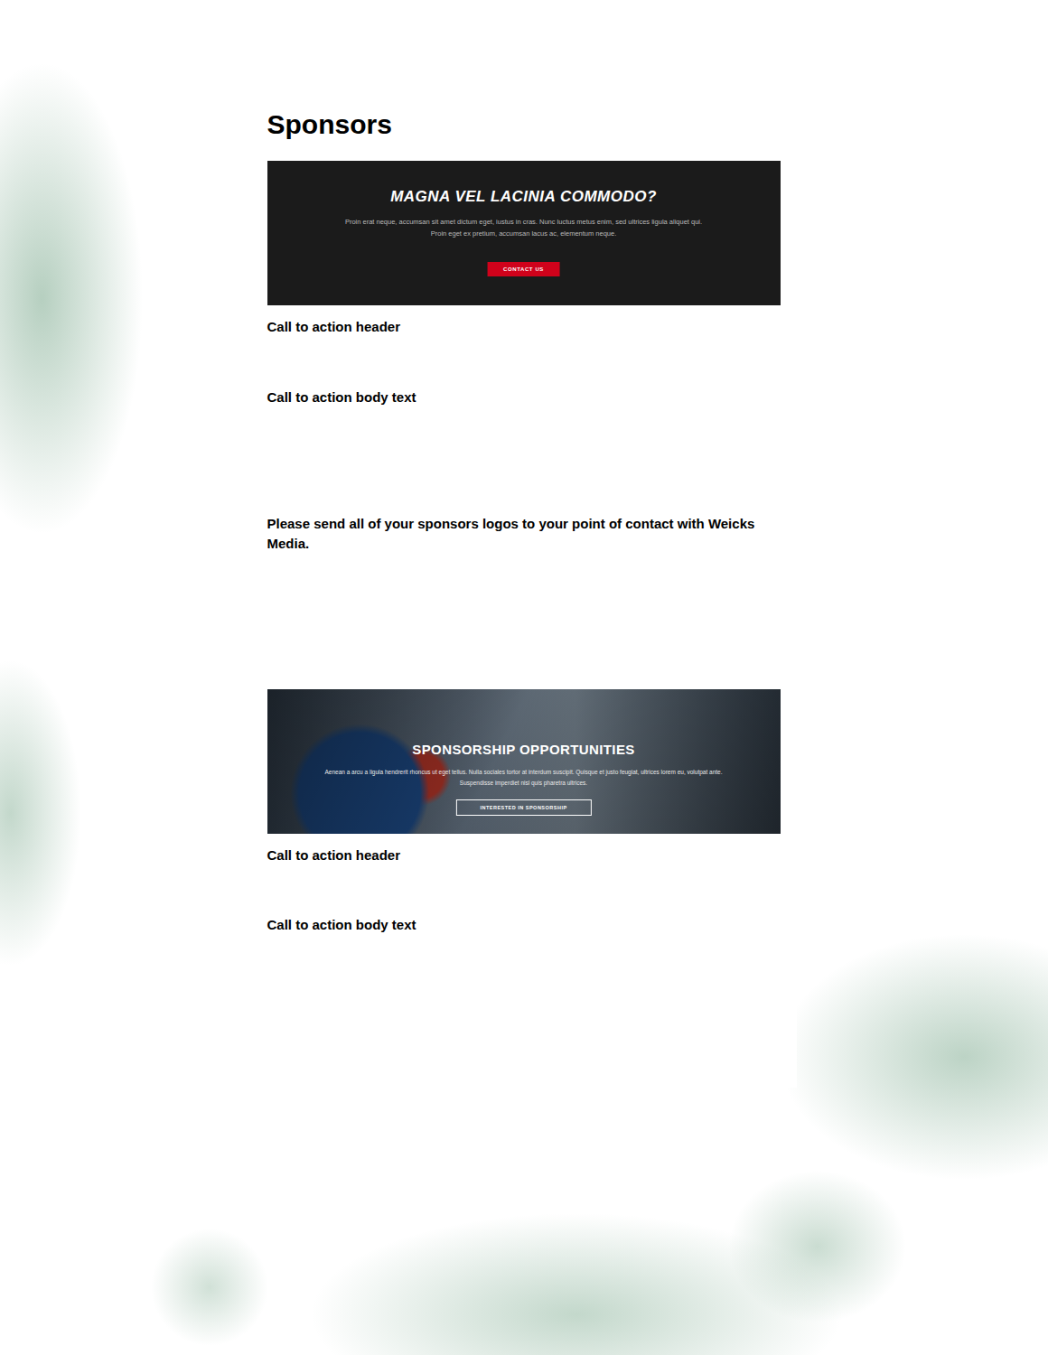Sponsors
MAGNA VEL LACINIA COMMODO?
Proin erat neque, accumsan sit amet dictum eget, iustus in cras. Nunc luctus metus enim, sed ultrices ligula aliquet qui. Proin eget ex pretium, accumsan lacus ac, elementum neque.
Contact Us
Call to action header
Call to action body text
Please send all of your sponsors logos to your point of contact with Weicks Media.
SPONSORSHIP OPPORTUNITIES
Aenean a arcu a ligula hendrerit rhoncus ut eget tellus. Nulla sociales tortor at interdum suscipit. Quisque et justo feugiat, ultrices lorem eu, volutpat ante. Suspendisse imperdiet nisl quis pharetra ultrices.
Interested in Sponsorship
Call to action header
Call to action body text